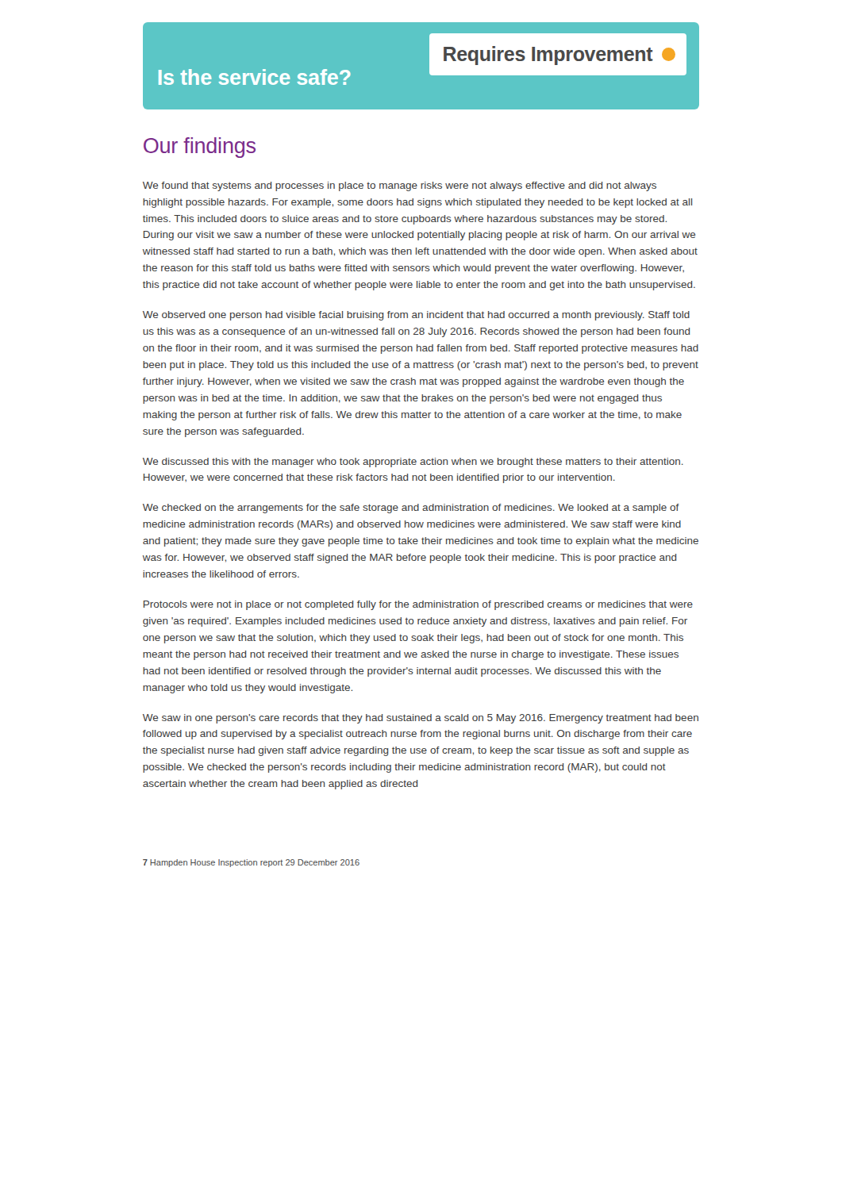Requires Improvement
Is the service safe?
Our findings
We found that systems and processes in place to manage risks were not always effective and did not always highlight possible hazards. For example, some doors had signs which stipulated they needed to be kept locked at all times. This included doors to sluice areas and to store cupboards where hazardous substances may be stored. During our visit we saw a number of these were unlocked potentially placing people at risk of harm. On our arrival we witnessed staff had started to run a bath, which was then left unattended with the door wide open. When asked about the reason for this staff told us baths were fitted with sensors which would prevent the water overflowing. However, this practice did not take account of whether people were liable to enter the room and get into the bath unsupervised.
We observed one person had visible facial bruising from an incident that had occurred a month previously. Staff told us this was as a consequence of an un-witnessed fall on 28 July 2016. Records showed the person had been found on the floor in their room, and it was surmised the person had fallen from bed. Staff reported protective measures had been put in place. They told us this included the use of a mattress (or 'crash mat') next to the person's bed, to prevent further injury. However, when we visited we saw the crash mat was propped against the wardrobe even though the person was in bed at the time. In addition, we saw that the brakes on the person's bed were not engaged thus making the person at further risk of falls. We drew this matter to the attention of a care worker at the time, to make sure the person was safeguarded.
We discussed this with the manager who took appropriate action when we brought these matters to their attention. However, we were concerned that these risk factors had not been identified prior to our intervention.
We checked on the arrangements for the safe storage and administration of medicines. We looked at a sample of medicine administration records (MARs) and observed how medicines were administered. We saw staff were kind and patient; they made sure they gave people time to take their medicines and took time to explain what the medicine was for. However, we observed staff signed the MAR before people took their medicine. This is poor practice and increases the likelihood of errors.
Protocols were not in place or not completed fully for the administration of prescribed creams or medicines that were given 'as required'. Examples included medicines used to reduce anxiety and distress, laxatives and pain relief. For one person we saw that the solution, which they used to soak their legs, had been out of stock for one month. This meant the person had not received their treatment and we asked the nurse in charge to investigate. These issues had not been identified or resolved through the provider's internal audit processes. We discussed this with the manager who told us they would investigate.
We saw in one person's care records that they had sustained a scald on 5 May 2016. Emergency treatment had been followed up and supervised by a specialist outreach nurse from the regional burns unit. On discharge from their care the specialist nurse had given staff advice regarding the use of cream, to keep the scar tissue as soft and supple as possible. We checked the person's records including their medicine administration record (MAR), but could not ascertain whether the cream had been applied as directed
7 Hampden House Inspection report 29 December 2016